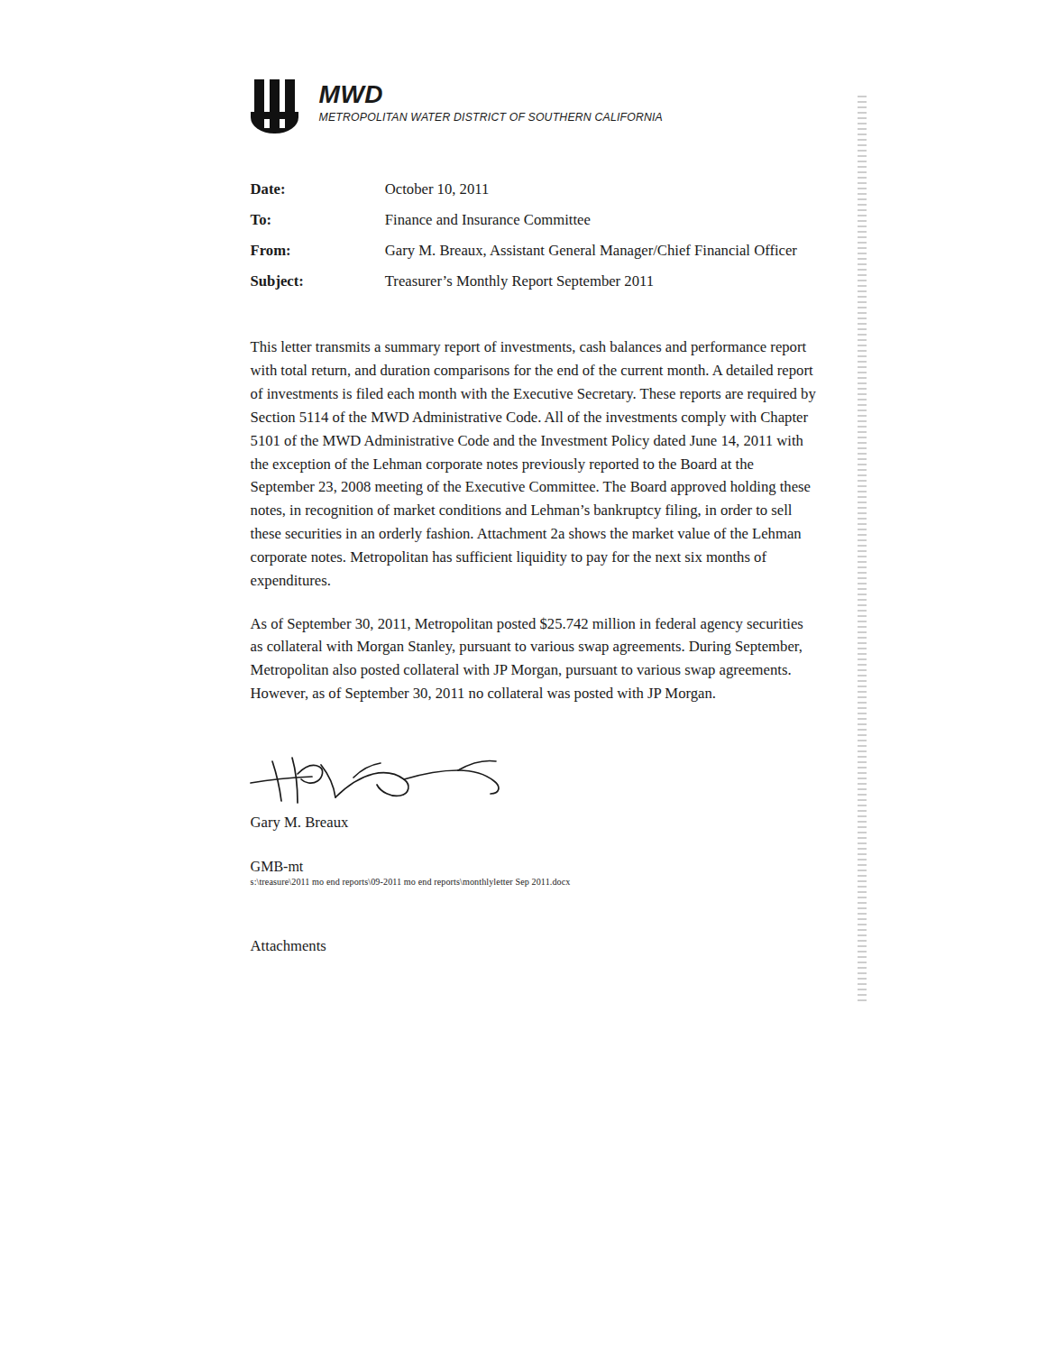MWD
METROPOLITAN WATER DISTRICT OF SOUTHERN CALIFORNIA
| Date: | October 10, 2011 |
| To: | Finance and Insurance Committee |
| From: | Gary M. Breaux, Assistant General Manager/Chief Financial Officer |
| Subject: | Treasurer’s Monthly Report September 2011 |
This letter transmits a summary report of investments, cash balances and performance report with total return, and duration comparisons for the end of the current month. A detailed report of investments is filed each month with the Executive Secretary. These reports are required by Section 5114 of the MWD Administrative Code. All of the investments comply with Chapter 5101 of the MWD Administrative Code and the Investment Policy dated June 14, 2011 with the exception of the Lehman corporate notes previously reported to the Board at the September 23, 2008 meeting of the Executive Committee. The Board approved holding these notes, in recognition of market conditions and Lehman’s bankruptcy filing, in order to sell these securities in an orderly fashion. Attachment 2a shows the market value of the Lehman corporate notes. Metropolitan has sufficient liquidity to pay for the next six months of expenditures.
As of September 30, 2011, Metropolitan posted $25.742 million in federal agency securities as collateral with Morgan Stanley, pursuant to various swap agreements. During September, Metropolitan also posted collateral with JP Morgan, pursuant to various swap agreements. However, as of September 30, 2011 no collateral was posted with JP Morgan.
Gary M. Breaux
GMB-mt
s:\treasure\2011 mo end reports\09-2011 mo end reports\monthlyletter Sep 2011.docx
Attachments